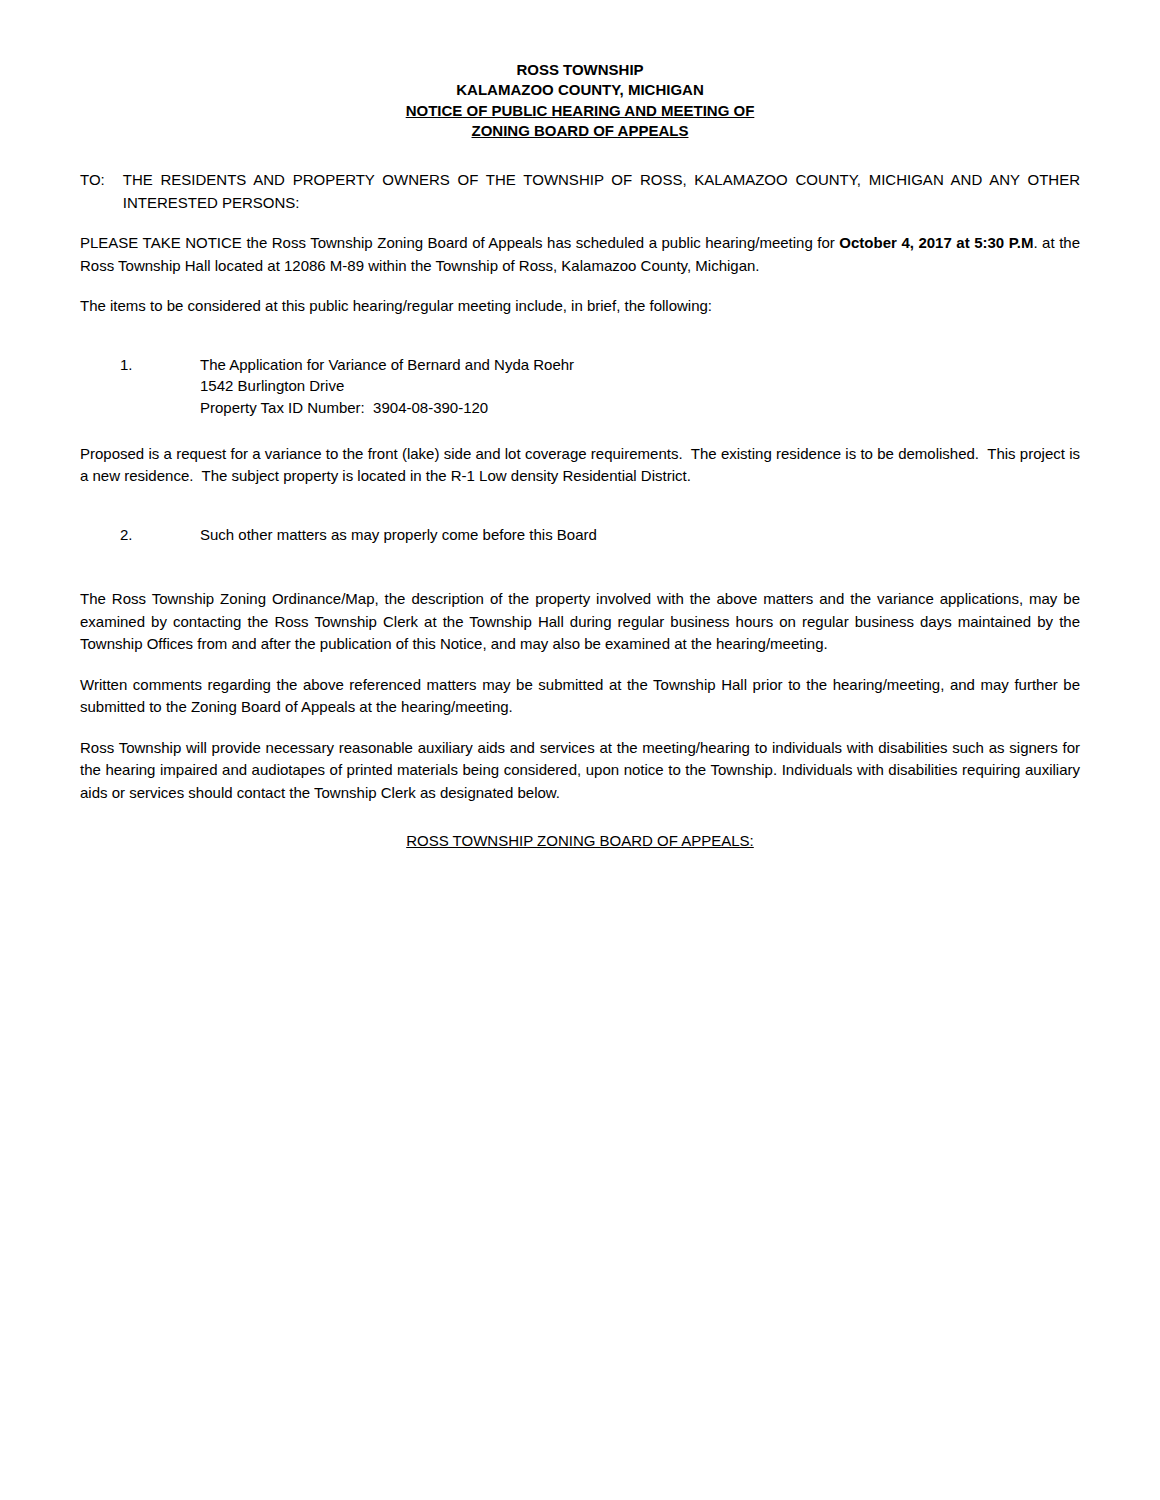ROSS TOWNSHIP
KALAMAZOO COUNTY, MICHIGAN
NOTICE OF PUBLIC HEARING AND MEETING OF
ZONING BOARD OF APPEALS
TO:
THE RESIDENTS AND PROPERTY OWNERS OF THE TOWNSHIP OF ROSS, KALAMAZOO COUNTY, MICHIGAN AND ANY OTHER INTERESTED PERSONS:
PLEASE TAKE NOTICE the Ross Township Zoning Board of Appeals has scheduled a public hearing/meeting for October 4, 2017 at 5:30 P.M. at the Ross Township Hall located at 12086 M-89 within the Township of Ross, Kalamazoo County, Michigan.
The items to be considered at this public hearing/regular meeting include, in brief, the following:
1.
The Application for Variance of Bernard and Nyda Roehr
1542 Burlington Drive
Property Tax ID Number: 3904-08-390-120
Proposed is a request for a variance to the front (lake) side and lot coverage requirements. The existing residence is to be demolished. This project is a new residence. The subject property is located in the R-1 Low density Residential District.
2.
Such other matters as may properly come before this Board
The Ross Township Zoning Ordinance/Map, the description of the property involved with the above matters and the variance applications, may be examined by contacting the Ross Township Clerk at the Township Hall during regular business hours on regular business days maintained by the Township Offices from and after the publication of this Notice, and may also be examined at the hearing/meeting.
Written comments regarding the above referenced matters may be submitted at the Township Hall prior to the hearing/meeting, and may further be submitted to the Zoning Board of Appeals at the hearing/meeting.
Ross Township will provide necessary reasonable auxiliary aids and services at the meeting/hearing to individuals with disabilities such as signers for the hearing impaired and audiotapes of printed materials being considered, upon notice to the Township. Individuals with disabilities requiring auxiliary aids or services should contact the Township Clerk as designated below.
ROSS TOWNSHIP ZONING BOARD OF APPEALS: